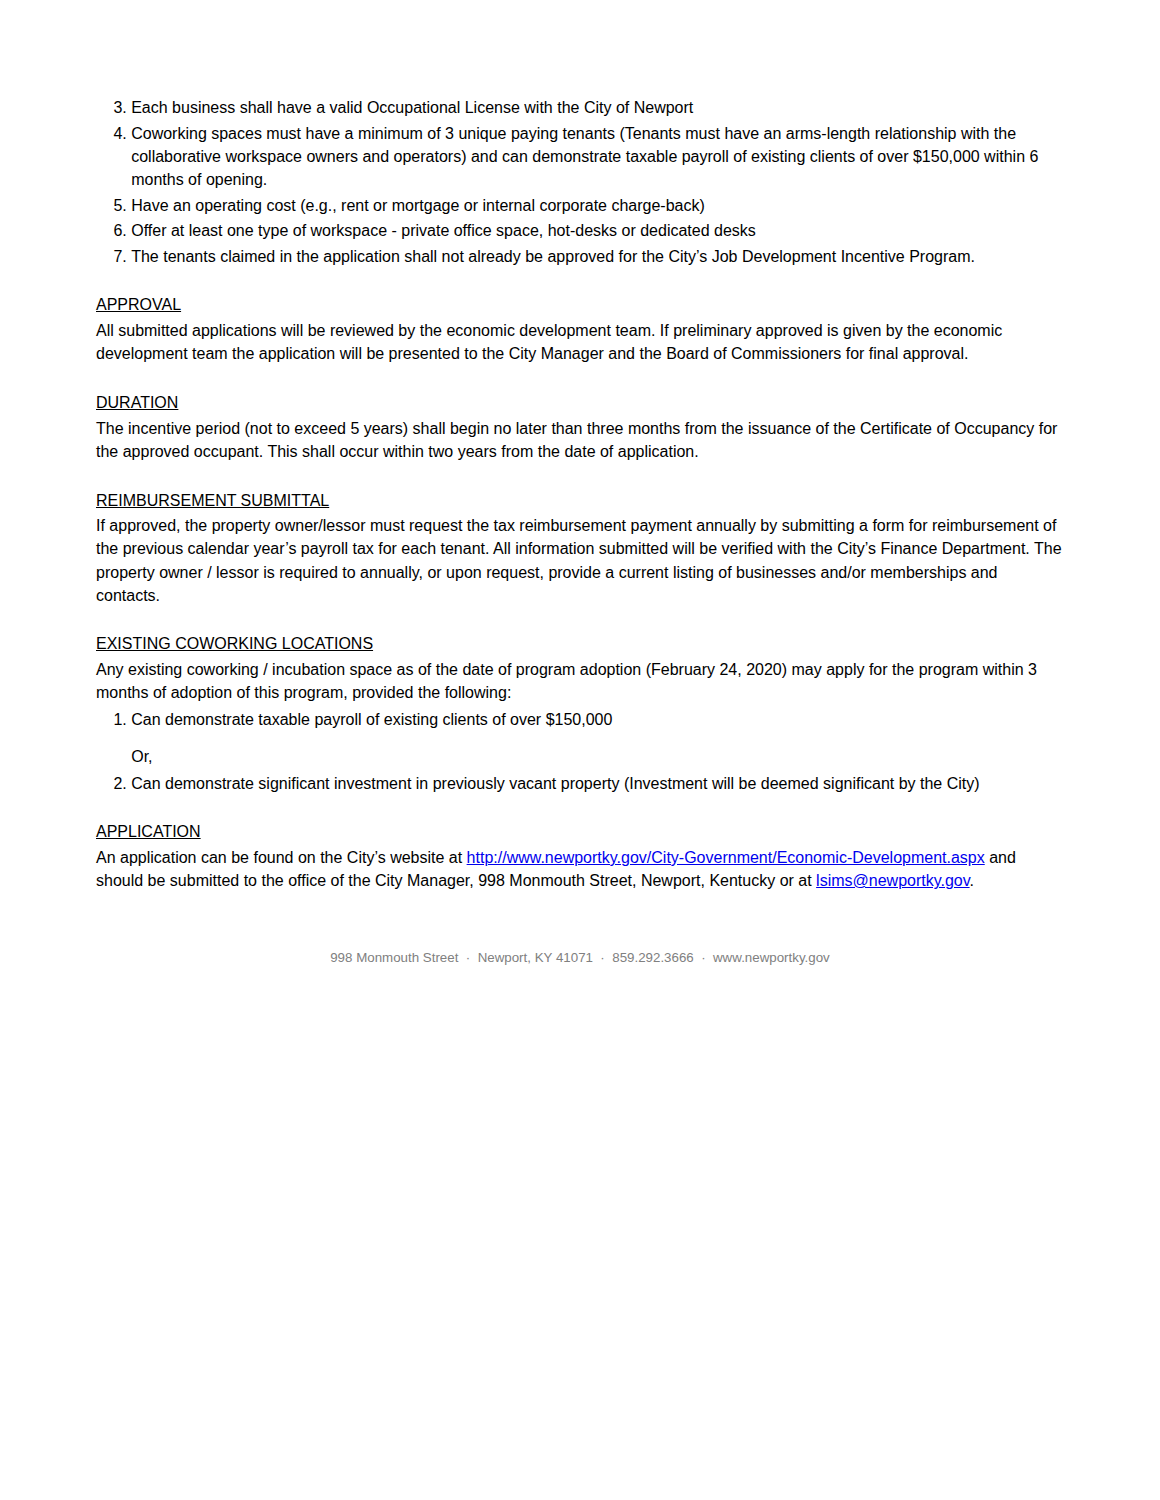Each business shall have a valid Occupational License with the City of Newport
Coworking spaces must have a minimum of 3 unique paying tenants (Tenants must have an arms-length relationship with the collaborative workspace owners and operators) and can demonstrate taxable payroll of existing clients of over $150,000 within 6 months of opening.
Have an operating cost (e.g., rent or mortgage or internal corporate charge-back)
Offer at least one type of workspace - private office space, hot-desks or dedicated desks
The tenants claimed in the application shall not already be approved for the City’s Job Development Incentive Program.
APPROVAL
All submitted applications will be reviewed by the economic development team. If preliminary approved is given by the economic development team the application will be presented to the City Manager and the Board of Commissioners for final approval.
DURATION
The incentive period (not to exceed 5 years) shall begin no later than three months from the issuance of the Certificate of Occupancy for the approved occupant. This shall occur within two years from the date of application.
REIMBURSEMENT SUBMITTAL
If approved, the property owner/lessor must request the tax reimbursement payment annually by submitting a form for reimbursement of the previous calendar year’s payroll tax for each tenant. All information submitted will be verified with the City’s Finance Department. The property owner / lessor is required to annually, or upon request, provide a current listing of businesses and/or memberships and contacts.
EXISTING COWORKING LOCATIONS
Any existing coworking / incubation space as of the date of program adoption (February 24, 2020) may apply for the program within 3 months of adoption of this program, provided the following:
Can demonstrate taxable payroll of existing clients of over $150,000
Or,
Can demonstrate significant investment in previously vacant property (Investment will be deemed significant by the City)
APPLICATION
An application can be found on the City’s website at http://www.newportky.gov/City-Government/Economic-Development.aspx and should be submitted to the office of the City Manager, 998 Monmouth Street, Newport, Kentucky or at lsims@newportky.gov.
998 Monmouth Street · Newport, KY 41071 · 859.292.3666 · www.newportky.gov